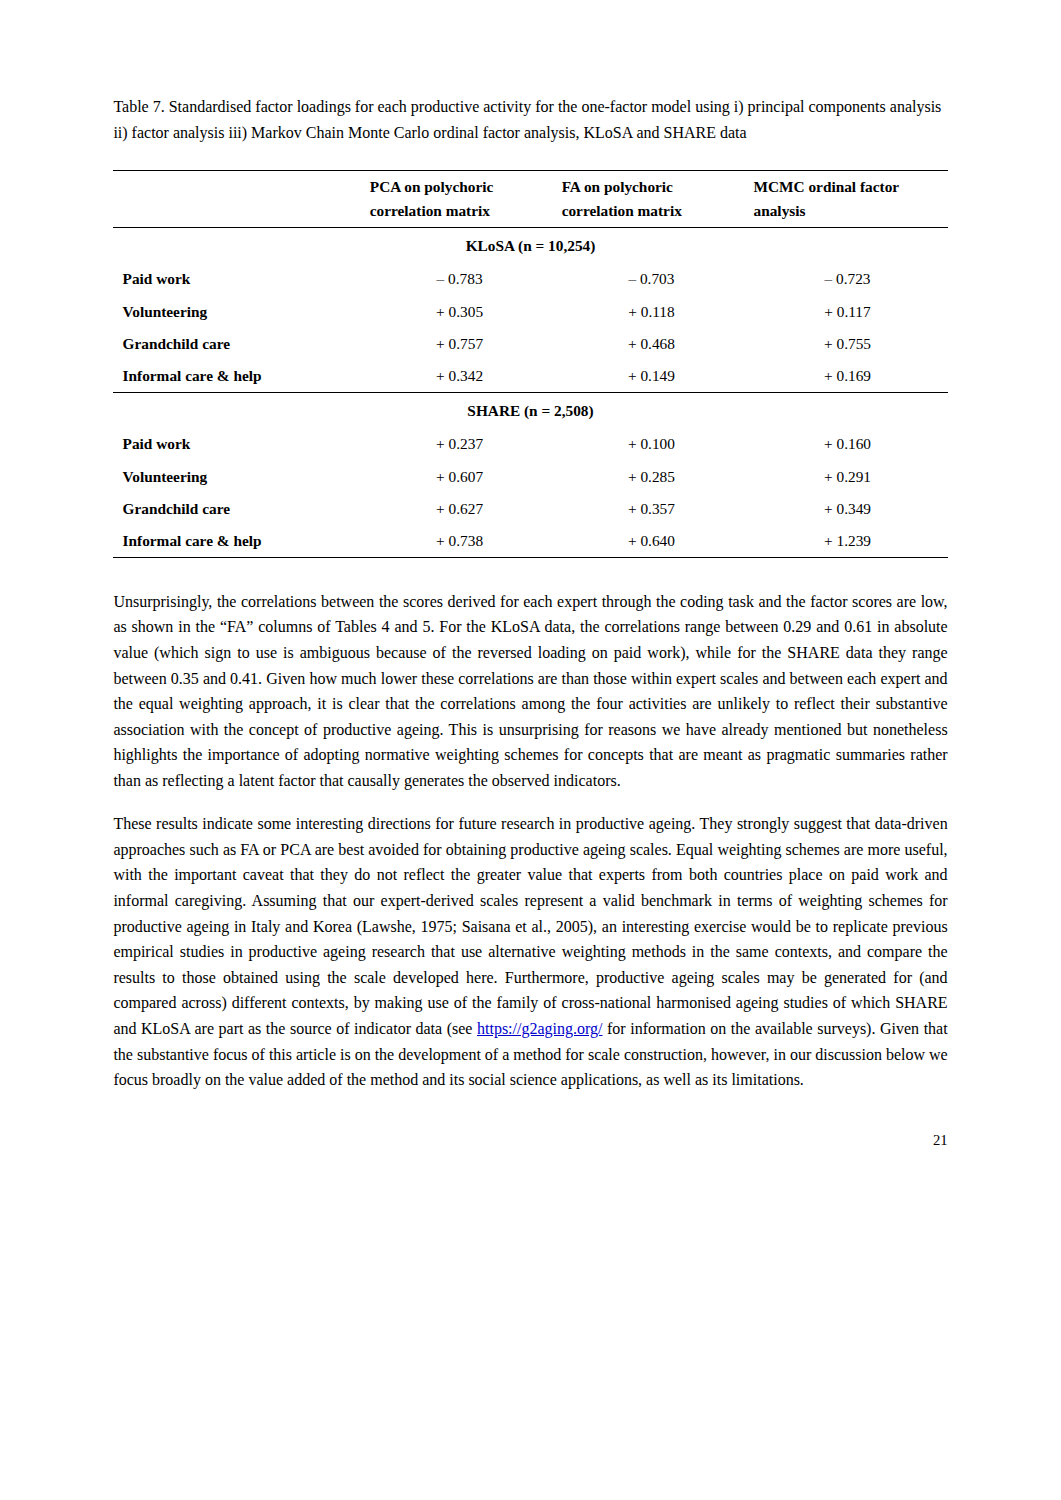Table 7. Standardised factor loadings for each productive activity for the one-factor model using i) principal components analysis ii) factor analysis iii) Markov Chain Monte Carlo ordinal factor analysis, KLoSA and SHARE data
| | PCA on polychoric correlation matrix | FA on polychoric correlation matrix | MCMC ordinal factor analysis |
| --- | --- | --- | --- |
| KLoSA (n = 10,254) |
| Paid work | – 0.783 | – 0.703 | – 0.723 |
| Volunteering | + 0.305 | + 0.118 | + 0.117 |
| Grandchild care | + 0.757 | + 0.468 | + 0.755 |
| Informal care & help | + 0.342 | + 0.149 | + 0.169 |
| SHARE (n = 2,508) |
| Paid work | + 0.237 | + 0.100 | + 0.160 |
| Volunteering | + 0.607 | + 0.285 | + 0.291 |
| Grandchild care | + 0.627 | + 0.357 | + 0.349 |
| Informal care & help | + 0.738 | + 0.640 | + 1.239 |
Unsurprisingly, the correlations between the scores derived for each expert through the coding task and the factor scores are low, as shown in the “FA” columns of Tables 4 and 5. For the KLoSA data, the correlations range between 0.29 and 0.61 in absolute value (which sign to use is ambiguous because of the reversed loading on paid work), while for the SHARE data they range between 0.35 and 0.41. Given how much lower these correlations are than those within expert scales and between each expert and the equal weighting approach, it is clear that the correlations among the four activities are unlikely to reflect their substantive association with the concept of productive ageing. This is unsurprising for reasons we have already mentioned but nonetheless highlights the importance of adopting normative weighting schemes for concepts that are meant as pragmatic summaries rather than as reflecting a latent factor that causally generates the observed indicators.
These results indicate some interesting directions for future research in productive ageing. They strongly suggest that data-driven approaches such as FA or PCA are best avoided for obtaining productive ageing scales. Equal weighting schemes are more useful, with the important caveat that they do not reflect the greater value that experts from both countries place on paid work and informal caregiving. Assuming that our expert-derived scales represent a valid benchmark in terms of weighting schemes for productive ageing in Italy and Korea (Lawshe, 1975; Saisana et al., 2005), an interesting exercise would be to replicate previous empirical studies in productive ageing research that use alternative weighting methods in the same contexts, and compare the results to those obtained using the scale developed here. Furthermore, productive ageing scales may be generated for (and compared across) different contexts, by making use of the family of cross-national harmonised ageing studies of which SHARE and KLoSA are part as the source of indicator data (see https://g2aging.org/ for information on the available surveys). Given that the substantive focus of this article is on the development of a method for scale construction, however, in our discussion below we focus broadly on the value added of the method and its social science applications, as well as its limitations.
21